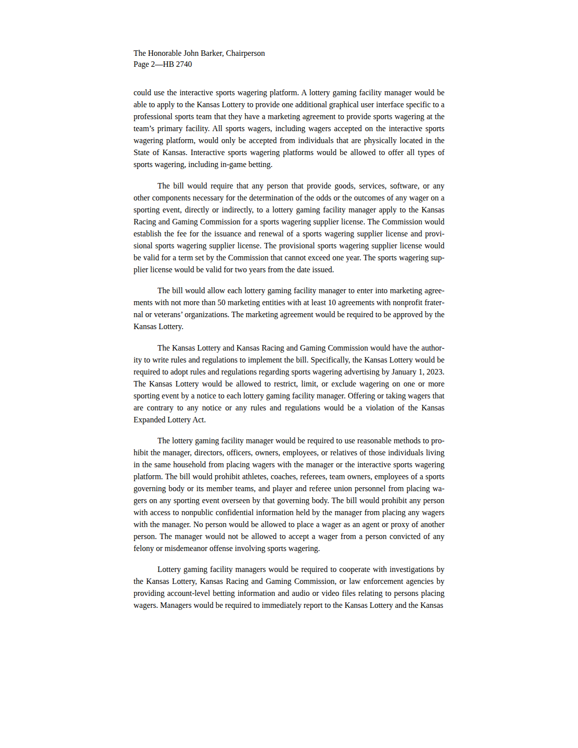The Honorable John Barker, Chairperson
Page 2—HB 2740
could use the interactive sports wagering platform. A lottery gaming facility manager would be able to apply to the Kansas Lottery to provide one additional graphical user interface specific to a professional sports team that they have a marketing agreement to provide sports wagering at the team’s primary facility. All sports wagers, including wagers accepted on the interactive sports wagering platform, would only be accepted from individuals that are physically located in the State of Kansas. Interactive sports wagering platforms would be allowed to offer all types of sports wagering, including in-game betting.
The bill would require that any person that provide goods, services, software, or any other components necessary for the determination of the odds or the outcomes of any wager on a sporting event, directly or indirectly, to a lottery gaming facility manager apply to the Kansas Racing and Gaming Commission for a sports wagering supplier license. The Commission would establish the fee for the issuance and renewal of a sports wagering supplier license and provisional sports wagering supplier license. The provisional sports wagering supplier license would be valid for a term set by the Commission that cannot exceed one year. The sports wagering supplier license would be valid for two years from the date issued.
The bill would allow each lottery gaming facility manager to enter into marketing agreements with not more than 50 marketing entities with at least 10 agreements with nonprofit fraternal or veterans’ organizations. The marketing agreement would be required to be approved by the Kansas Lottery.
The Kansas Lottery and Kansas Racing and Gaming Commission would have the authority to write rules and regulations to implement the bill. Specifically, the Kansas Lottery would be required to adopt rules and regulations regarding sports wagering advertising by January 1, 2023. The Kansas Lottery would be allowed to restrict, limit, or exclude wagering on one or more sporting event by a notice to each lottery gaming facility manager. Offering or taking wagers that are contrary to any notice or any rules and regulations would be a violation of the Kansas Expanded Lottery Act.
The lottery gaming facility manager would be required to use reasonable methods to prohibit the manager, directors, officers, owners, employees, or relatives of those individuals living in the same household from placing wagers with the manager or the interactive sports wagering platform. The bill would prohibit athletes, coaches, referees, team owners, employees of a sports governing body or its member teams, and player and referee union personnel from placing wagers on any sporting event overseen by that governing body. The bill would prohibit any person with access to nonpublic confidential information held by the manager from placing any wagers with the manager. No person would be allowed to place a wager as an agent or proxy of another person. The manager would not be allowed to accept a wager from a person convicted of any felony or misdemeanor offense involving sports wagering.
Lottery gaming facility managers would be required to cooperate with investigations by the Kansas Lottery, Kansas Racing and Gaming Commission, or law enforcement agencies by providing account-level betting information and audio or video files relating to persons placing wagers. Managers would be required to immediately report to the Kansas Lottery and the Kansas